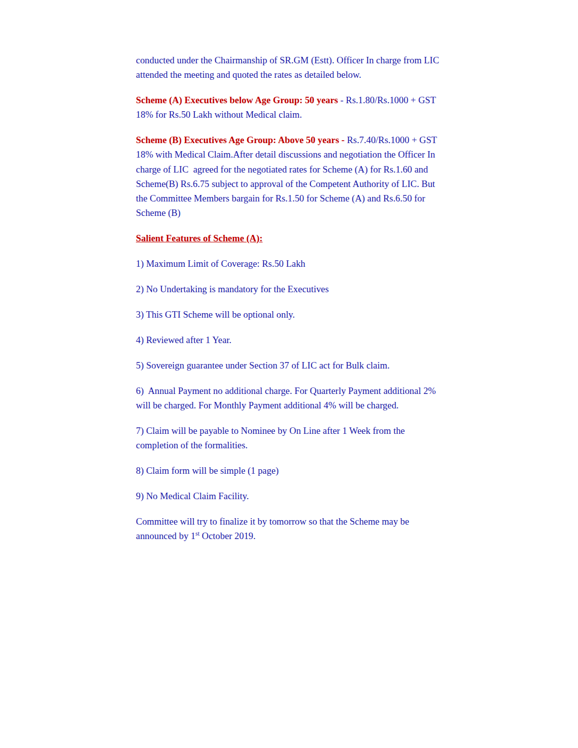conducted under the Chairmanship of SR.GM (Estt). Officer In charge from LIC attended the meeting and quoted the rates as detailed below.
Scheme (A) Executives below Age Group: 50 years - Rs.1.80/Rs.1000 + GST 18% for Rs.50 Lakh without Medical claim.
Scheme (B) Executives Age Group: Above 50 years - Rs.7.40/Rs.1000 + GST 18% with Medical Claim.After detail discussions and negotiation the Officer In charge of LIC agreed for the negotiated rates for Scheme (A) for Rs.1.60 and Scheme(B) Rs.6.75 subject to approval of the Competent Authority of LIC. But the Committee Members bargain for Rs.1.50 for Scheme (A) and Rs.6.50 for Scheme (B)
Salient Features of Scheme (A):
1) Maximum Limit of Coverage: Rs.50 Lakh
2) No Undertaking is mandatory for the Executives
3) This GTI Scheme will be optional only.
4) Reviewed after 1 Year.
5) Sovereign guarantee under Section 37 of LIC act for Bulk claim.
6) Annual Payment no additional charge. For Quarterly Payment additional 2% will be charged. For Monthly Payment additional 4% will be charged.
7) Claim will be payable to Nominee by On Line after 1 Week from the completion of the formalities.
8) Claim form will be simple (1 page)
9) No Medical Claim Facility.
Committee will try to finalize it by tomorrow so that the Scheme may be announced by 1st October 2019.